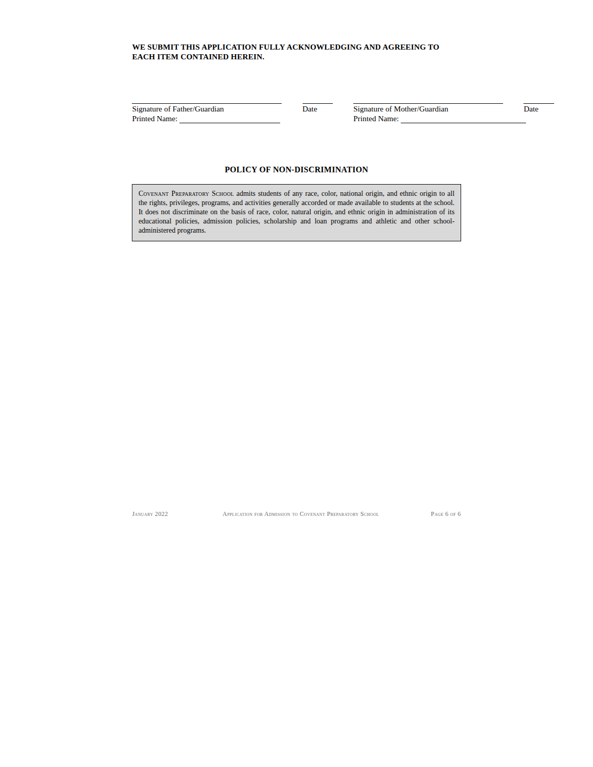WE SUBMIT THIS APPLICATION FULLY ACKNOWLEDGING AND AGREEING TO EACH ITEM CONTAINED HEREIN.
| Signature of Father/Guardian | | Date | | Signature of Mother/Guardian | | Date |
| Printed Name: | | Printed Name: |
POLICY OF NON-DISCRIMINATION
Covenant Preparatory School admits students of any race, color, national origin, and ethnic origin to all the rights, privileges, programs, and activities generally accorded or made available to students at the school. It does not discriminate on the basis of race, color, natural origin, and ethnic origin in administration of its educational policies, admission policies, scholarship and loan programs and athletic and other school-administered programs.
| January 2022 | Application for Admission to Covenant Preparatory School | Page 6 of 6 |